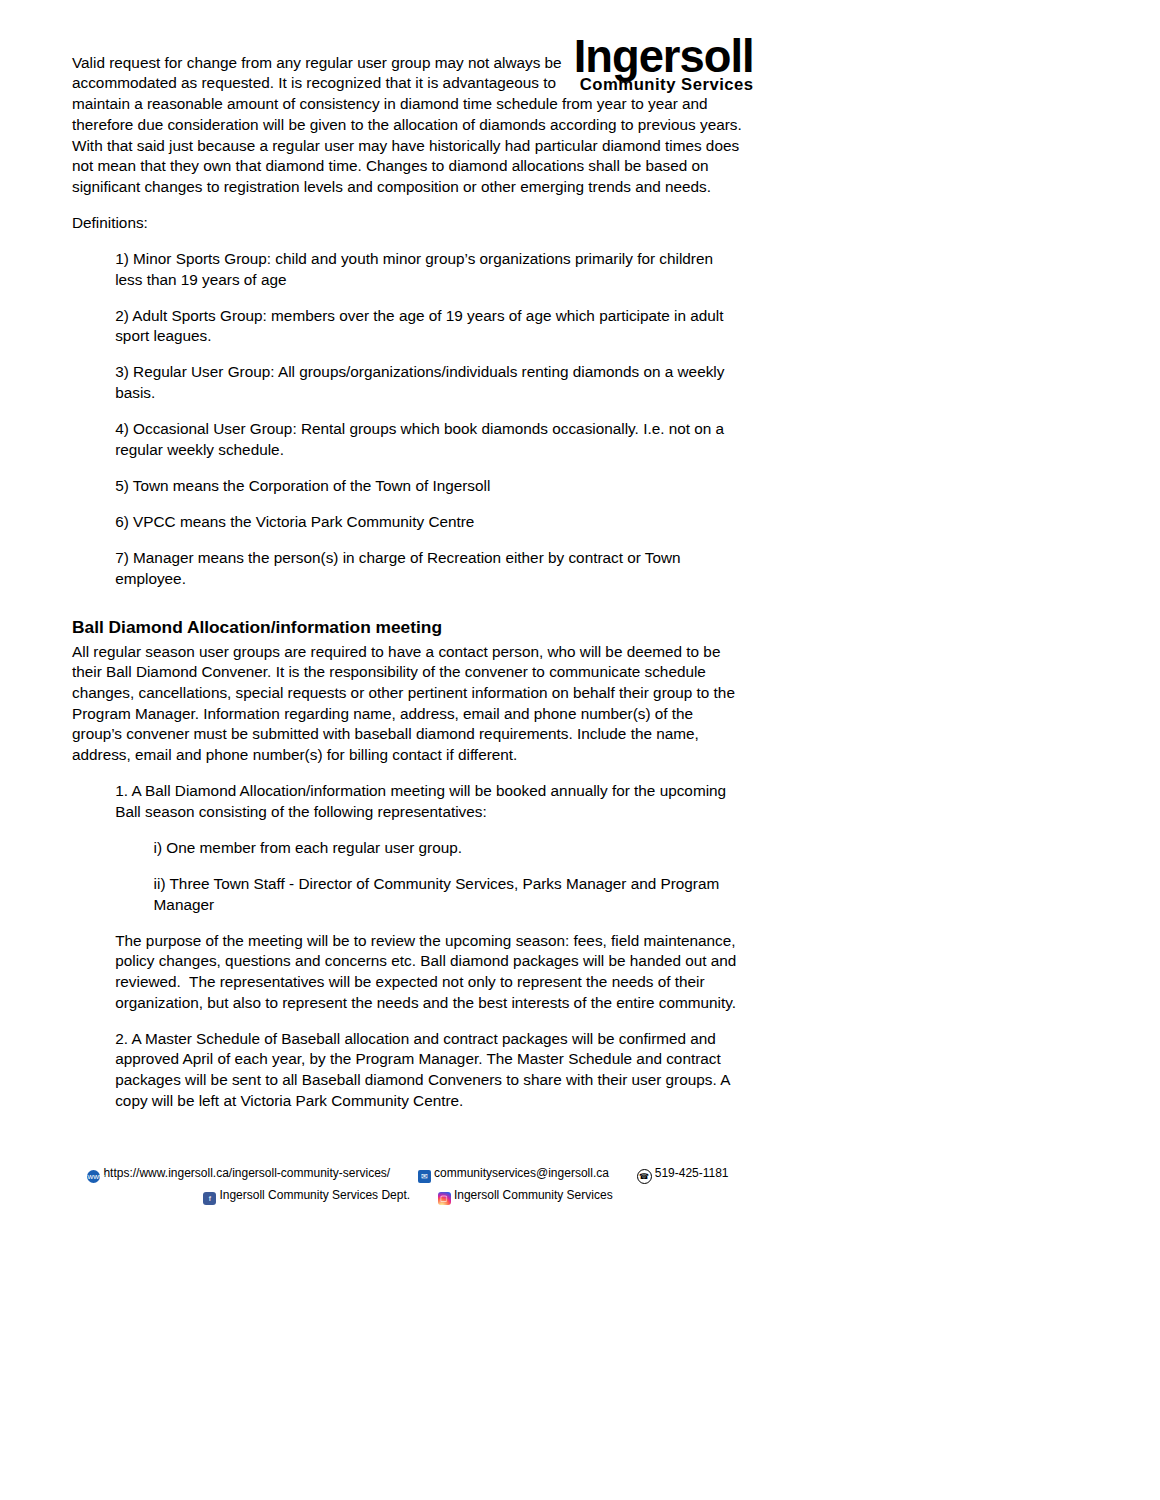Ingersoll Community Services
Valid request for change from any regular user group may not always be
accommodated as requested. It is recognized that it is advantageous to maintain a reasonable amount of consistency in diamond time schedule from year to year and therefore due consideration will be given to the allocation of diamonds according to previous years. With that said just because a regular user may have historically had particular diamond times does not mean that they own that diamond time. Changes to diamond allocations shall be based on significant changes to registration levels and composition or other emerging trends and needs.
Definitions:
1) Minor Sports Group: child and youth minor group’s organizations primarily for children less than 19 years of age
2) Adult Sports Group: members over the age of 19 years of age which participate in adult sport leagues.
3) Regular User Group: All groups/organizations/individuals renting diamonds on a weekly basis.
4) Occasional User Group: Rental groups which book diamonds occasionally. I.e. not on a regular weekly schedule.
5) Town means the Corporation of the Town of Ingersoll
6) VPCC means the Victoria Park Community Centre
7) Manager means the person(s) in charge of Recreation either by contract or Town employee.
Ball Diamond Allocation/information meeting
All regular season user groups are required to have a contact person, who will be deemed to be their Ball Diamond Convener. It is the responsibility of the convener to communicate schedule changes, cancellations, special requests or other pertinent information on behalf their group to the Program Manager. Information regarding name, address, email and phone number(s) of the group’s convener must be submitted with baseball diamond requirements. Include the name, address, email and phone number(s) for billing contact if different.
1. A Ball Diamond Allocation/information meeting will be booked annually for the upcoming Ball season consisting of the following representatives:
i) One member from each regular user group.
ii) Three Town Staff - Director of Community Services, Parks Manager and Program Manager
The purpose of the meeting will be to review the upcoming season: fees, field maintenance, policy changes, questions and concerns etc. Ball diamond packages will be handed out and reviewed. The representatives will be expected not only to represent the needs of their organization, but also to represent the needs and the best interests of the entire community.
2. A Master Schedule of Baseball allocation and contract packages will be confirmed and approved April of each year, by the Program Manager. The Master Schedule and contract packages will be sent to all Baseball diamond Conveners to share with their user groups. A copy will be left at Victoria Park Community Centre.
www https://www.ingersoll.ca/ingersoll-community-services/ ✉communityservices@ingersoll.ca ☎519-425-1181 f Ingersoll Community Services Dept. ▢Ingersoll Community Services